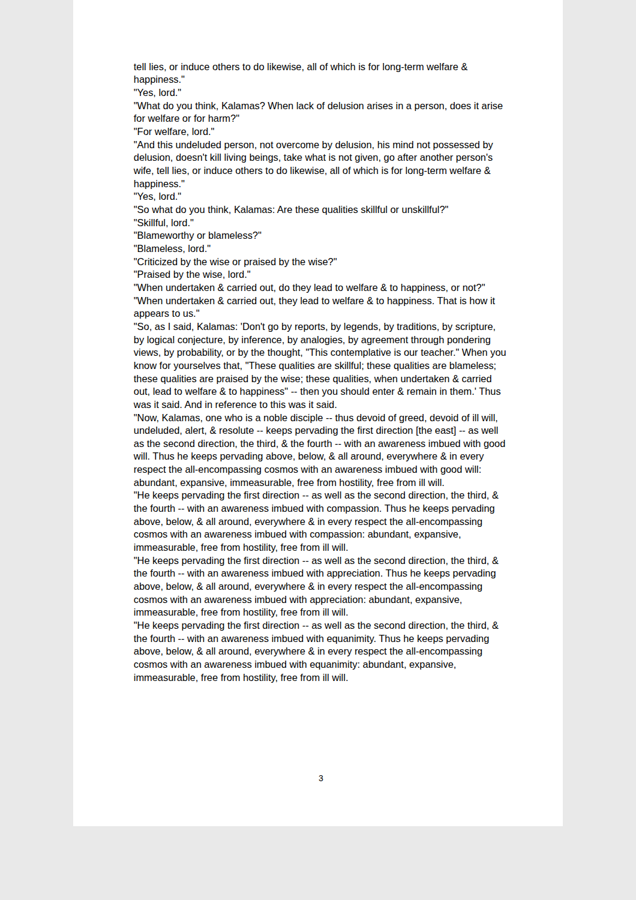tell lies, or induce others to do likewise, all of which is for long-term welfare & happiness."
"Yes, lord."
"What do you think, Kalamas? When lack of delusion arises in a person, does it arise for welfare or for harm?"
"For welfare, lord."
"And this undeluded person, not overcome by delusion, his mind not possessed by delusion, doesn't kill living beings, take what is not given, go after another person's wife, tell lies, or induce others to do likewise, all of which is for long-term welfare & happiness."
"Yes, lord."
"So what do you think, Kalamas: Are these qualities skillful or unskillful?"
"Skillful, lord."
"Blameworthy or blameless?"
"Blameless, lord."
"Criticized by the wise or praised by the wise?"
"Praised by the wise, lord."
"When undertaken & carried out, do they lead to welfare & to happiness, or not?"
"When undertaken & carried out, they lead to welfare & to happiness. That is how it appears to us."
"So, as I said, Kalamas: 'Don't go by reports, by legends, by traditions, by scripture, by logical conjecture, by inference, by analogies, by agreement through pondering views, by probability, or by the thought, "This contemplative is our teacher." When you know for yourselves that, "These qualities are skillful; these qualities are blameless; these qualities are praised by the wise; these qualities, when undertaken & carried out, lead to welfare & to happiness" -- then you should enter & remain in them.' Thus was it said. And in reference to this was it said.
"Now, Kalamas, one who is a noble disciple -- thus devoid of greed, devoid of ill will, undeluded, alert, & resolute -- keeps pervading the first direction [the east] -- as well as the second direction, the third, & the fourth -- with an awareness imbued with good will. Thus he keeps pervading above, below, & all around, everywhere & in every respect the all-encompassing cosmos with an awareness imbued with good will: abundant, expansive, immeasurable, free from hostility, free from ill will.
"He keeps pervading the first direction -- as well as the second direction, the third, & the fourth -- with an awareness imbued with compassion. Thus he keeps pervading above, below, & all around, everywhere & in every respect the all-encompassing cosmos with an awareness imbued with compassion: abundant, expansive, immeasurable, free from hostility, free from ill will.
"He keeps pervading the first direction -- as well as the second direction, the third, & the fourth -- with an awareness imbued with appreciation. Thus he keeps pervading above, below, & all around, everywhere & in every respect the all-encompassing cosmos with an awareness imbued with appreciation: abundant, expansive, immeasurable, free from hostility, free from ill will.
"He keeps pervading the first direction -- as well as the second direction, the third, & the fourth -- with an awareness imbued with equanimity. Thus he keeps pervading above, below, & all around, everywhere & in every respect the all-encompassing cosmos with an awareness imbued with equanimity: abundant, expansive, immeasurable, free from hostility, free from ill will.
3